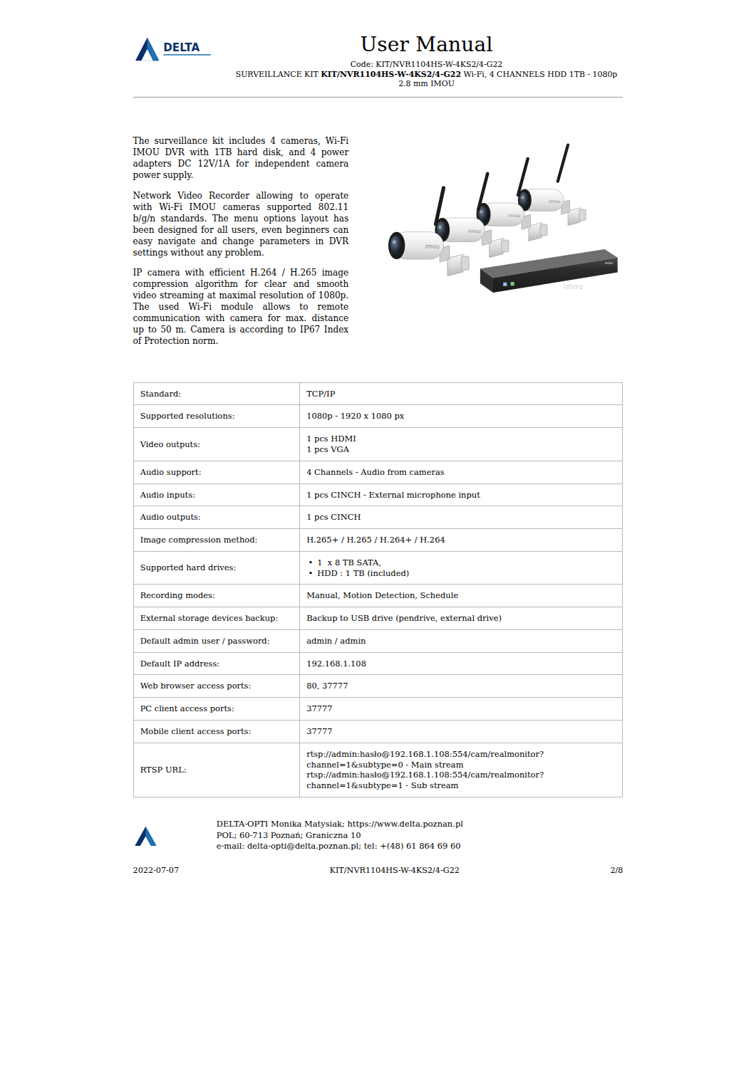DELTA
User Manual
Code: KIT/NVR1104HS-W-4KS2/4-G22
SURVEILLANCE KIT KIT/NVR1104HS-W-4KS2/4-G22 Wi-Fi, 4 CHANNELS HDD 1TB - 1080p
2.8 mm IMOU
The surveillance kit includes 4 cameras, Wi-Fi IMOU DVR with 1TB hard disk, and 4 power adapters DC 12V/1A for independent camera power supply.
Network Video Recorder allowing to operate with Wi-Fi IMOU cameras supported 802.11 b/g/n standards. The menu options layout has been designed for all users, even beginners can easy navigate and change parameters in DVR settings without any problem.
IP camera with efficient H.264 / H.265 image compression algorithm for clear and smooth video streaming at maximal resolution of 1080p. The used Wi-Fi module allows to remote communication with camera for max. distance up to 50 m. Camera is according to IP67 Index of Protection norm.
imou imou imou imou imou
| Standard: | TCP/IP |
| Supported resolutions: | 1080p - 1920 x 1080 px |
| Video outputs: | 1 pcs HDMI 1 pcs VGA |
| Audio support: | 4 Channels - Audio from cameras |
| Audio inputs: | 1 pcs CINCH - External microphone input |
| Audio outputs: | 1 pcs CINCH |
| Image compression method: | H.265+ / H.265 / H.264+ / H.264 |
| Supported hard drives: | 1 x 8 TB SATA, HDD : 1 TB (included) |
| Recording modes: | Manual, Motion Detection, Schedule |
| External storage devices backup: | Backup to USB drive (pendrive, external drive) |
| Default admin user / password: | admin / admin |
| Default IP address: | 192.168.1.108 |
| Web browser access ports: | 80, 37777 |
| PC client access ports: | 37777 |
| Mobile client access ports: | 37777 |
| RTSP URL: | rtsp://admin:hasło@192.168.1.108:554/cam/realmonitor?channel=1&subtype=0 - Main stream rtsp://admin:hasło@192.168.1.108:554/cam/realmonitor?channel=1&subtype=1 - Sub stream |
DELTA-OPTI Monika Matysiak; https://www.delta.poznan.pl
POL; 60-713 Poznań; Graniczna 10
e-mail: delta-opti@delta.poznan.pl; tel: +(48) 61 864 69 60
2022-07-07 KIT/NVR1104HS-W-4KS2/4-G22 2/8